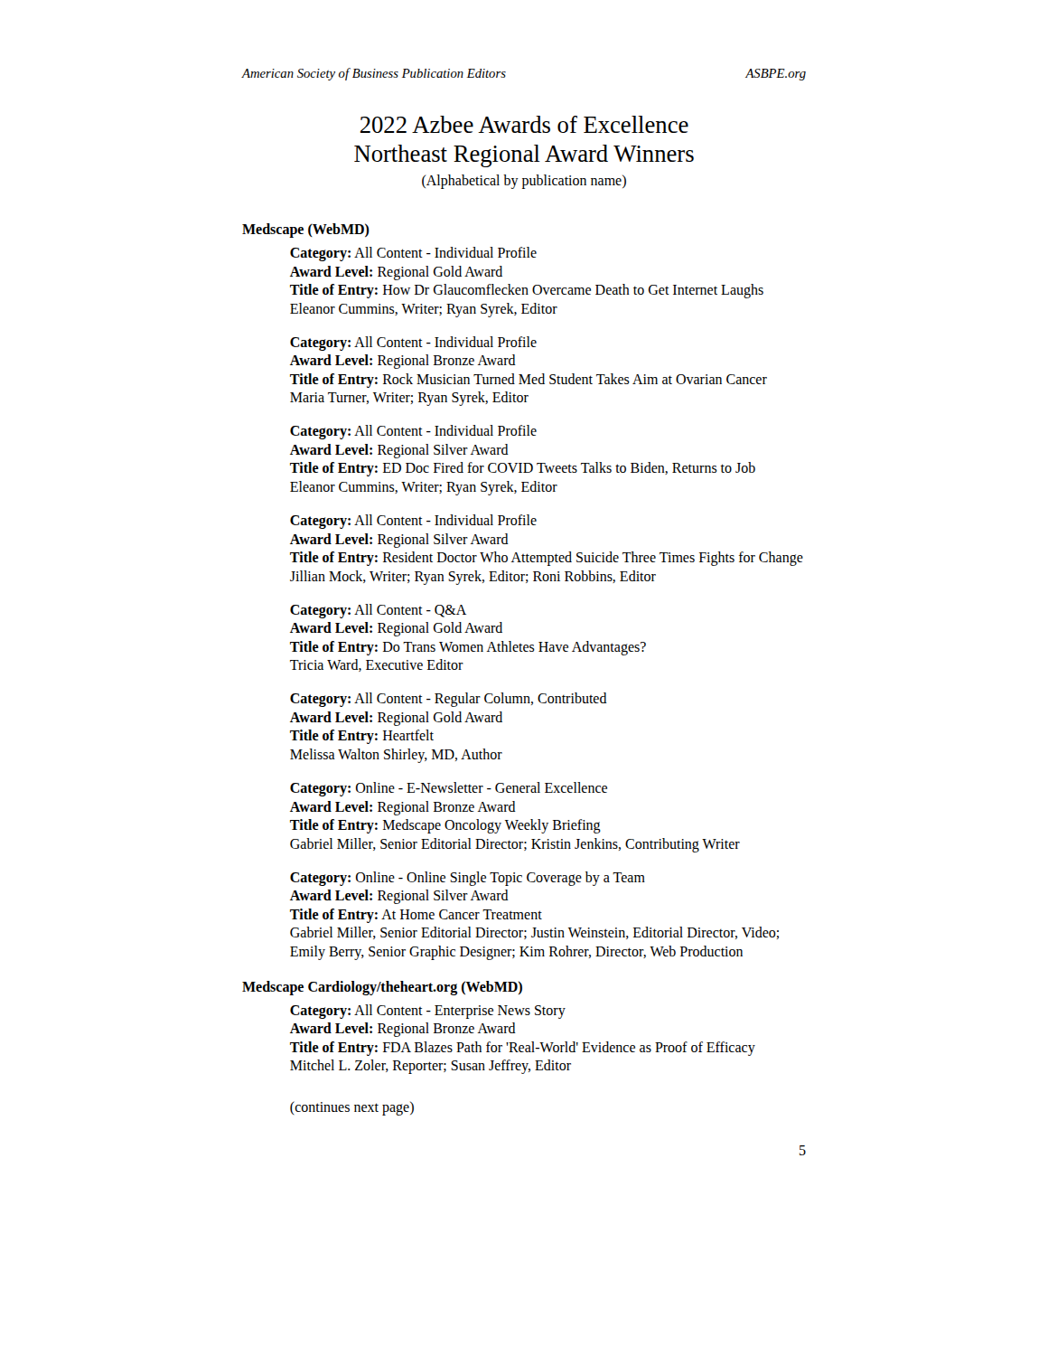American Society of Business Publication Editors ASBPE.org
2022 Azbee Awards of Excellence
Northeast Regional Award Winners
(Alphabetical by publication name)
Medscape (WebMD)
Category: All Content - Individual Profile
Award Level: Regional Gold Award
Title of Entry: How Dr Glaucomflecken Overcame Death to Get Internet Laughs
Eleanor Cummins, Writer; Ryan Syrek, Editor
Category: All Content - Individual Profile
Award Level: Regional Bronze Award
Title of Entry: Rock Musician Turned Med Student Takes Aim at Ovarian Cancer
Maria Turner, Writer; Ryan Syrek, Editor
Category: All Content - Individual Profile
Award Level: Regional Silver Award
Title of Entry: ED Doc Fired for COVID Tweets Talks to Biden, Returns to Job
Eleanor Cummins, Writer; Ryan Syrek, Editor
Category: All Content - Individual Profile
Award Level: Regional Silver Award
Title of Entry: Resident Doctor Who Attempted Suicide Three Times Fights for Change
Jillian Mock, Writer; Ryan Syrek, Editor; Roni Robbins, Editor
Category: All Content - Q&A
Award Level: Regional Gold Award
Title of Entry: Do Trans Women Athletes Have Advantages?
Tricia Ward, Executive Editor
Category: All Content - Regular Column, Contributed
Award Level: Regional Gold Award
Title of Entry: Heartfelt
Melissa Walton Shirley, MD, Author
Category: Online - E-Newsletter - General Excellence
Award Level: Regional Bronze Award
Title of Entry: Medscape Oncology Weekly Briefing
Gabriel Miller, Senior Editorial Director; Kristin Jenkins, Contributing Writer
Category: Online - Online Single Topic Coverage by a Team
Award Level: Regional Silver Award
Title of Entry: At Home Cancer Treatment
Gabriel Miller, Senior Editorial Director; Justin Weinstein, Editorial Director, Video; Emily Berry, Senior Graphic Designer; Kim Rohrer, Director, Web Production
Medscape Cardiology/theheart.org (WebMD)
Category: All Content - Enterprise News Story
Award Level: Regional Bronze Award
Title of Entry: FDA Blazes Path for 'Real-World' Evidence as Proof of Efficacy
Mitchel L. Zoler, Reporter; Susan Jeffrey, Editor
(continues next page)
5